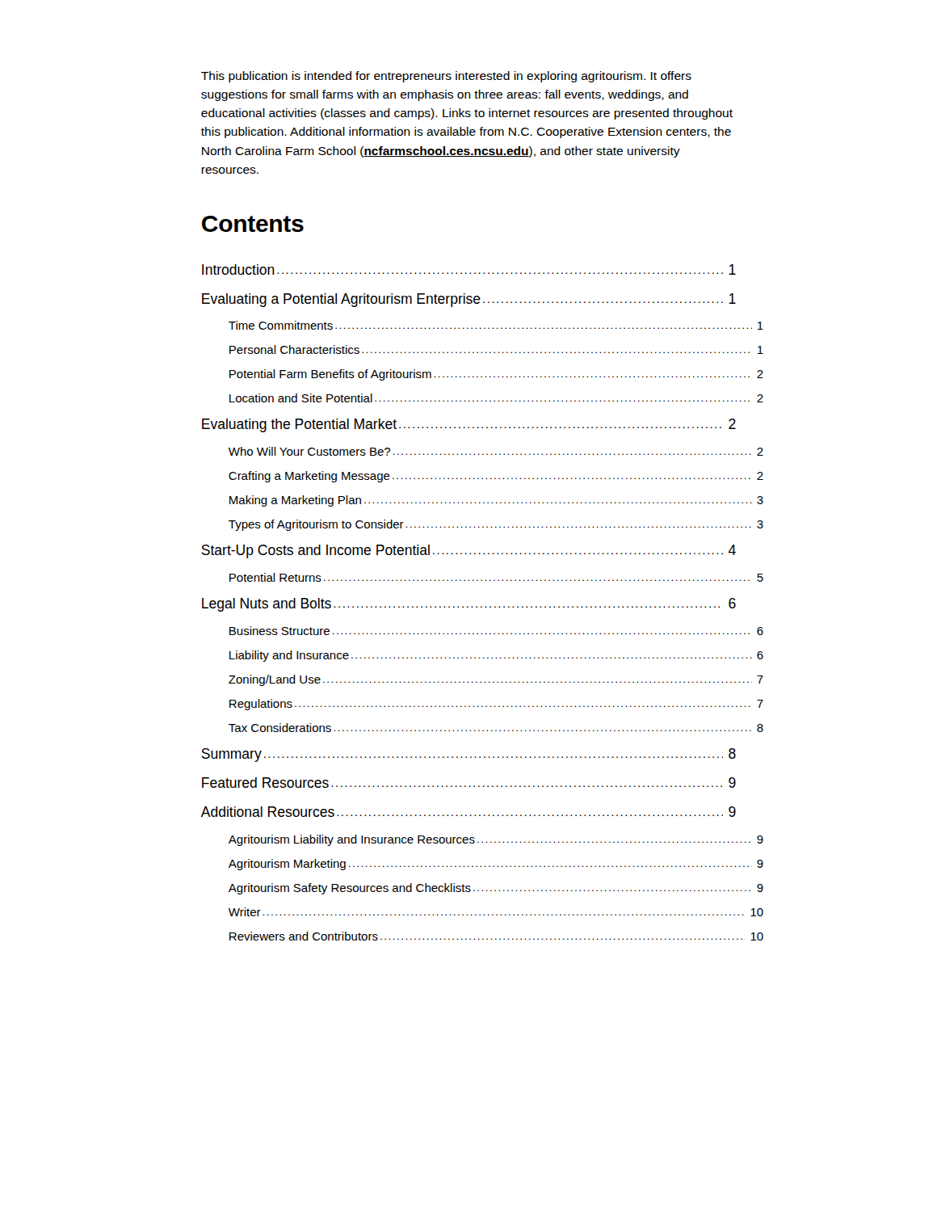This publication is intended for entrepreneurs interested in exploring agritourism. It offers suggestions for small farms with an emphasis on three areas: fall events, weddings, and educational activities (classes and camps). Links to internet resources are presented throughout this publication. Additional information is available from N.C. Cooperative Extension centers, the North Carolina Farm School (ncfarmschool.ces.ncsu.edu), and other state university resources.
Contents
Introduction .................................................................................................................................................. 1
Evaluating a Potential Agritourism Enterprise .................................................................................................. 1
Time Commitments ................................................................................................................................. 1
Personal Characteristics ............................................................................................................................. 1
Potential Farm Benefits of Agritourism ............................................................................................. 2
Location and Site Potential ......................................................................................................................... 2
Evaluating the Potential Market ................................................................................................................. 2
Who Will Your Customers Be? ................................................................................................................. 2
Crafting a Marketing Message ................................................................................................................. 2
Making a Marketing Plan ............................................................................................................................. 3
Types of Agritourism to Consider ............................................................................................................. 3
Start-Up Costs and Income Potential ......................................................................................................... 4
Potential Returns ......................................................................................................................................... 5
Legal Nuts and Bolts ......................................................................................................................... 6
Business Structure ................................................................................................................................. 6
Liability and Insurance ............................................................................................................................. 6
Zoning/Land Use ......................................................................................................................................... 7
Regulations ................................................................................................................................................. 7
Tax Considerations ................................................................................................................................. 8
Summary ......................................................................................................................................... 8
Featured Resources ......................................................................................................................... 9
Additional Resources ......................................................................................................................... 9
Agritourism Liability and Insurance Resources ................................................................................. 9
Agritourism Marketing ............................................................................................................................. 9
Agritourism Safety Resources and Checklists ................................................................................. 9
Writer ......................................................................................................................................... 10
Reviewers and Contributors ......................................................................................................... 10